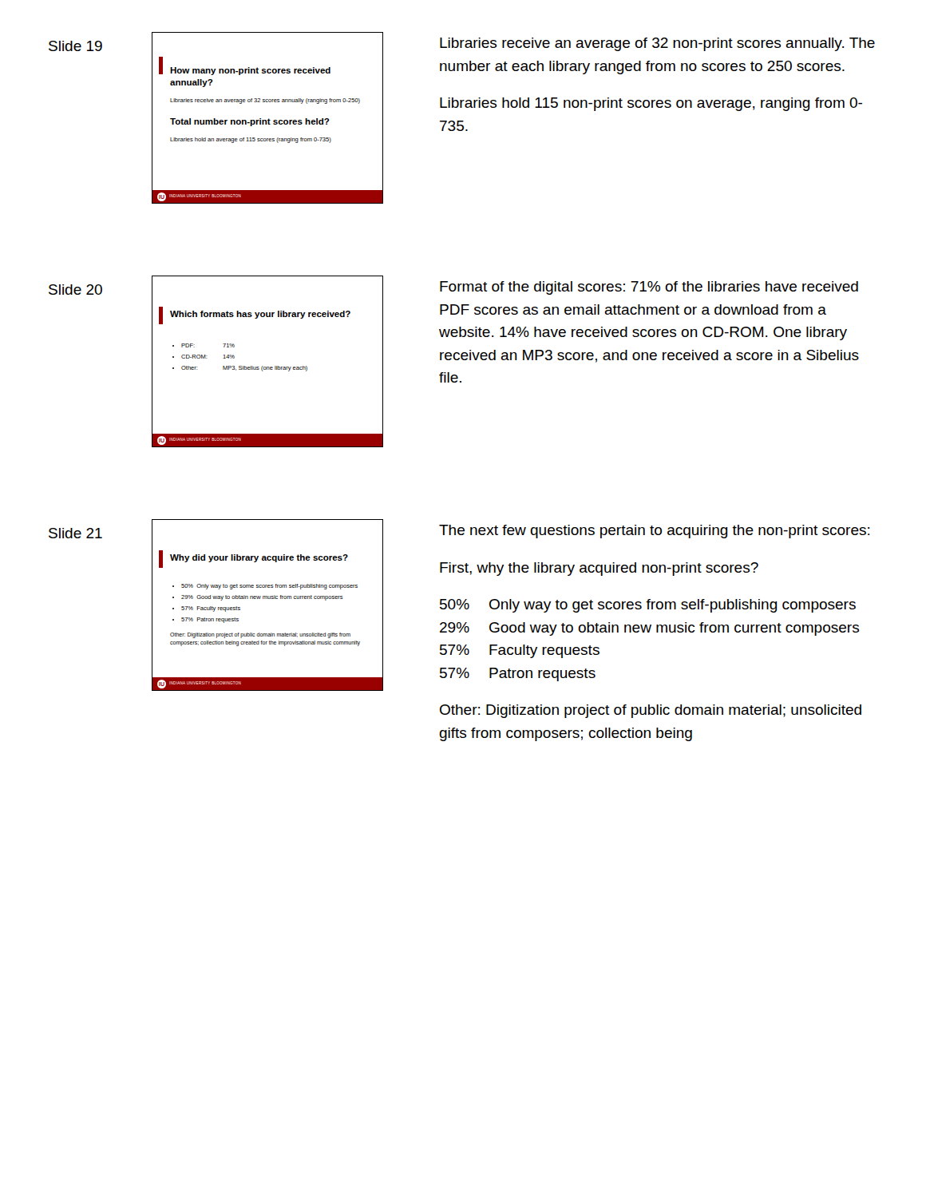Slide 19
How many non-print scores received annually?
Libraries receive an average of 32 scores annually (ranging from 0-250)
Total number non-print scores held?
Libraries hold an average of 115 scores (ranging from 0-735)
IU
INDIANA UNIVERSITY BLOOMINGTON
Libraries receive an average of 32 non-print scores annually. The number at each library ranged from no scores to 250 scores.
Libraries hold 115 non-print scores on average, ranging from 0-735.
Slide 20
Which formats has your library received?
PDF: 71%
CD-ROM: 14%
Other: MP3, Sibelius (one library each)
IU
INDIANA UNIVERSITY BLOOMINGTON
Format of the digital scores: 71% of the libraries have received PDF scores as an email attachment or a download from a website. 14% have received scores on CD-ROM. One library received an MP3 score, and one received a score in a Sibelius file.
Slide 21
Why did your library acquire the scores?
50% Only way to get some scores from self-publishing composers
29% Good way to obtain new music from current composers
57% Faculty requests
57% Patron requests
Other: Digitization project of public domain material; unsolicited gifts from composers; collection being created for the improvisational music community
IU
INDIANA UNIVERSITY BLOOMINGTON
The next few questions pertain to acquiring the non-print scores:
First, why the library acquired non-print scores?
50% Only way to get scores from self-publishing composers 29% Good way to obtain new music from current composers 57% Faculty requests 57% Patron requests
Other: Digitization project of public domain material; unsolicited gifts from composers; collection being